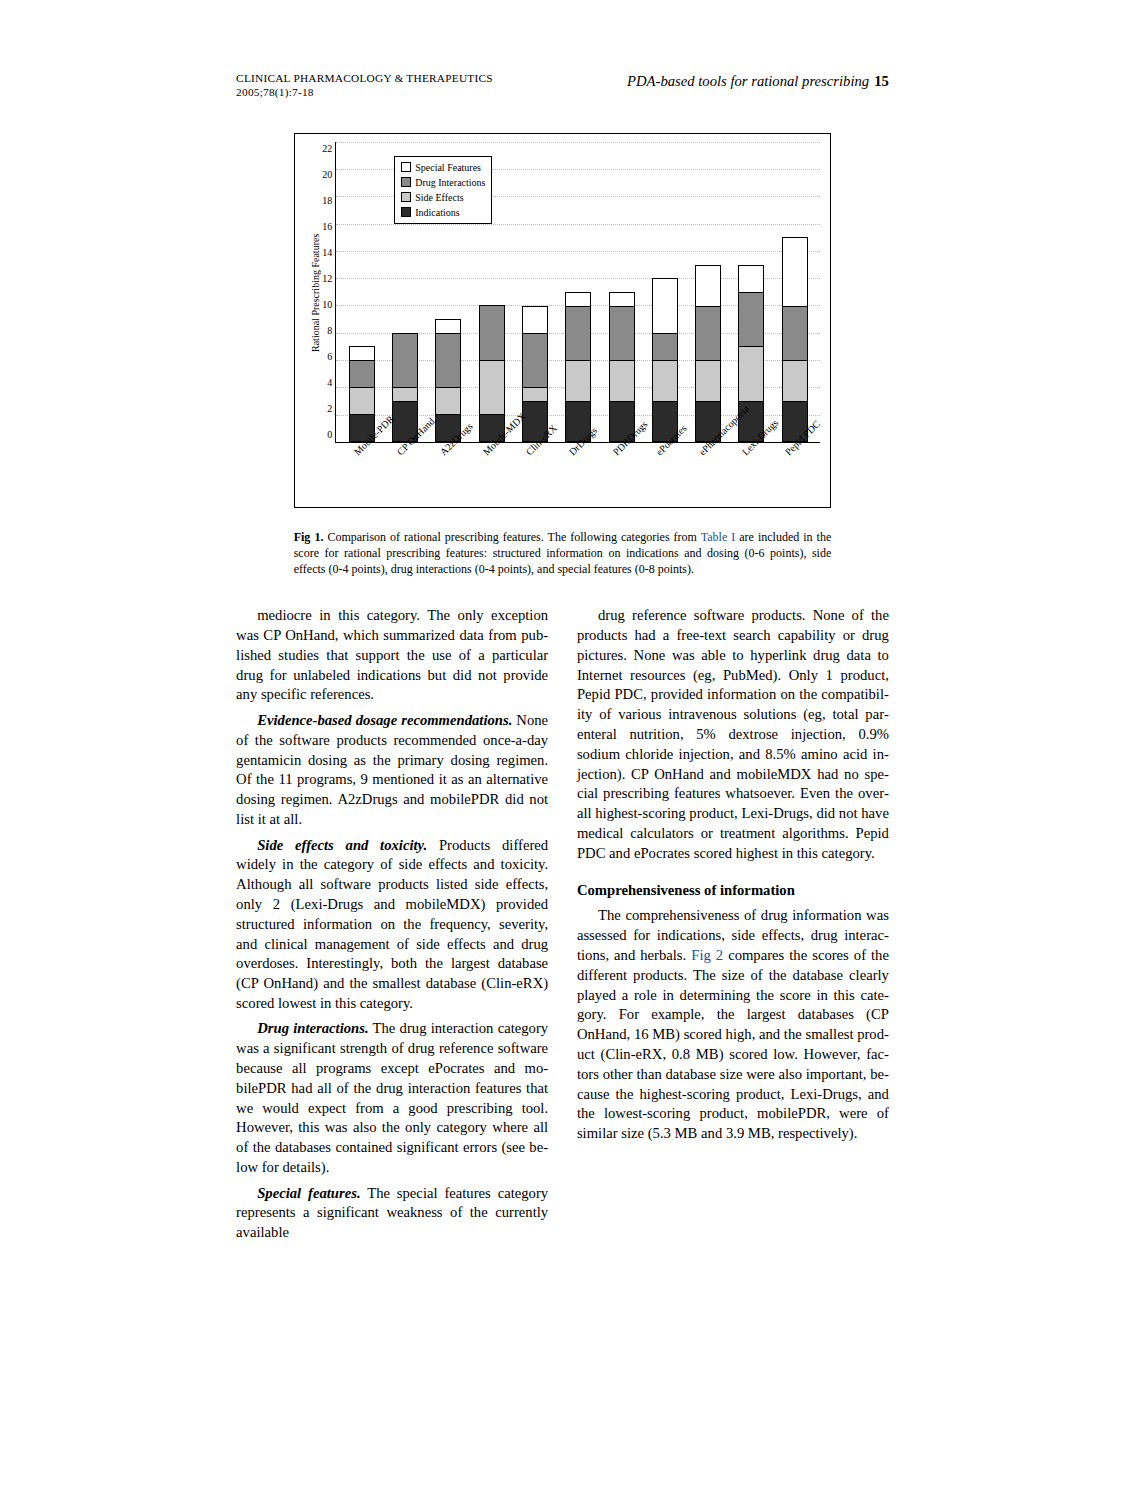CLINICAL PHARMACOLOGY & THERAPEUTICS
2005;78(1):7-18
PDA-based tools for rational prescribing15
Rational Prescribing Features
22
20
18
16
14
12
10
8
6
4
2
0
Special Features
Drug Interactions
Side Effects
Indications
Mobile-PDR CP OnHand A2zDrugs Mobile-MDX Clin-eRX DrDrugs PDRDrugs ePocrates ePharmacopoeia Lexi-Drugs Pepid PDC
Fig 1. Comparison of rational prescribing features. The following categories from Table I are included in the score for rational prescribing features: structured information on indications and dosing (0-6 points), side effects (0-4 points), drug interactions (0-4 points), and special features (0-8 points).
mediocre in this category. The only exception was CP OnHand, which summarized data from published studies that support the use of a particular drug for unlabeled indications but did not provide any specific references.
Evidence-based dosage recommendations. None of the software products recommended once-a-day gentamicin dosing as the primary dosing regimen. Of the 11 programs, 9 mentioned it as an alternative dosing regimen. A2zDrugs and mobilePDR did not list it at all.
Side effects and toxicity. Products differed widely in the category of side effects and toxicity. Although all software products listed side effects, only 2 (Lexi-Drugs and mobileMDX) provided structured information on the frequency, severity, and clinical management of side effects and drug overdoses. Interestingly, both the largest database (CP OnHand) and the smallest database (Clin-eRX) scored lowest in this category.
Drug interactions. The drug interaction category was a significant strength of drug reference software because all programs except ePocrates and mobilePDR had all of the drug interaction features that we would expect from a good prescribing tool. However, this was also the only category where all of the databases contained significant errors (see below for details).
Special features. The special features category represents a significant weakness of the currently available
drug reference software products. None of the products had a free-text search capability or drug pictures. None was able to hyperlink drug data to Internet resources (eg, PubMed). Only 1 product, Pepid PDC, provided information on the compatibility of various intravenous solutions (eg, total parenteral nutrition, 5% dextrose injection, 0.9% sodium chloride injection, and 8.5% amino acid injection). CP OnHand and mobileMDX had no special prescribing features whatsoever. Even the overall highest-scoring product, Lexi-Drugs, did not have medical calculators or treatment algorithms. Pepid PDC and ePocrates scored highest in this category.
Comprehensiveness of information
The comprehensiveness of drug information was assessed for indications, side effects, drug interactions, and herbals. Fig 2 compares the scores of the different products. The size of the database clearly played a role in determining the score in this category. For example, the largest databases (CP OnHand, 16 MB) scored high, and the smallest product (Clin-eRX, 0.8 MB) scored low. However, factors other than database size were also important, because the highest-scoring product, Lexi-Drugs, and the lowest-scoring product, mobilePDR, were of similar size (5.3 MB and 3.9 MB, respectively).